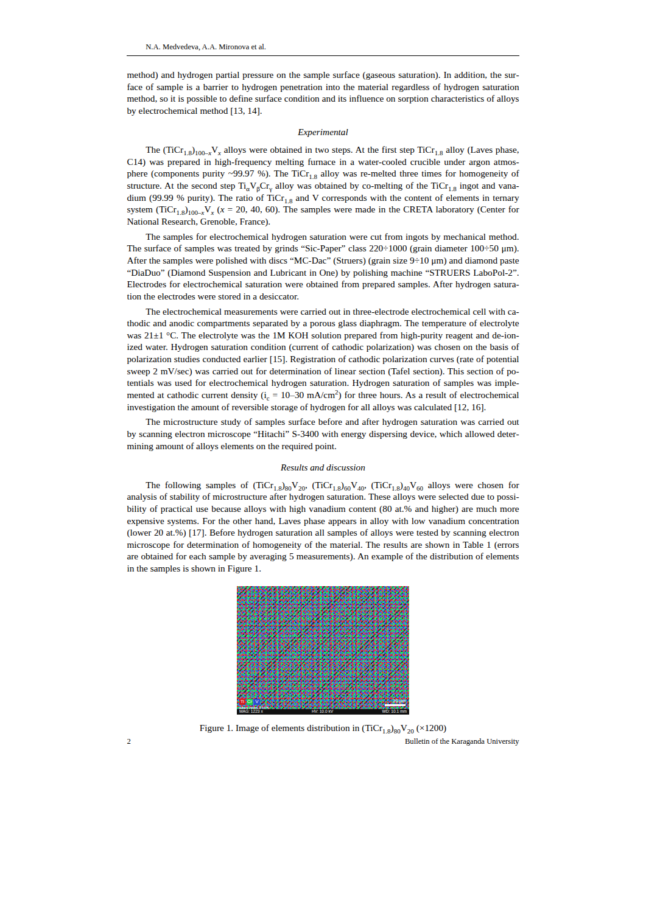N.A. Medvedeva, A.A. Mironova et al.
method) and hydrogen partial pressure on the sample surface (gaseous saturation). In addition, the surface of sample is a barrier to hydrogen penetration into the material regardless of hydrogen saturation method, so it is possible to define surface condition and its influence on sorption characteristics of alloys by electrochemical method [13, 14].
Experimental
The (TiCr1.8)100–xVx alloys were obtained in two steps. At the first step TiCr1.8 alloy (Laves phase, C14) was prepared in high-frequency melting furnace in a water-cooled crucible under argon atmosphere (components purity ~99.97 %). The TiCr1.8 alloy was re-melted three times for homogeneity of structure. At the second step TiαVβCrγ alloy was obtained by co-melting of the TiCr1.8 ingot and vanadium (99.99 % purity). The ratio of TiCr1.8 and V corresponds with the content of elements in ternary system (TiCr1.8)100–xVx (x = 20, 40, 60). The samples were made in the CRETA laboratory (Center for National Research, Grenoble, France).
The samples for electrochemical hydrogen saturation were cut from ingots by mechanical method. The surface of samples was treated by grinds “Sic-Paper” class 220÷1000 (grain diameter 100÷50 μm). After the samples were polished with discs “MC-Dac” (Struers) (grain size 9÷10 μm) and diamond paste “DiaDuo” (Diamond Suspension and Lubricant in One) by polishing machine “STRUERS LaboPol-2”. Electrodes for electrochemical saturation were obtained from prepared samples. After hydrogen saturation the electrodes were stored in a desiccator.
The electrochemical measurements were carried out in three-electrode electrochemical cell with cathodic and anodic compartments separated by a porous glass diaphragm. The temperature of electrolyte was 21±1 °C. The electrolyte was the 1M KOH solution prepared from high-purity reagent and de-ionized water. Hydrogen saturation condition (current of cathodic polarization) was chosen on the basis of polarization studies conducted earlier [15]. Registration of cathodic polarization curves (rate of potential sweep 2 mV/sec) was carried out for determination of linear section (Tafel section). This section of potentials was used for electrochemical hydrogen saturation. Hydrogen saturation of samples was implemented at cathodic current density (ic = 10–30 mA/cm2) for three hours. As a result of electrochemical investigation the amount of reversible storage of hydrogen for all alloys was calculated [12, 16].
The microstructure study of samples surface before and after hydrogen saturation was carried out by scanning electron microscope “Hitachi” S-3400 with energy dispersing device, which allowed determining amount of alloys elements on the required point.
Results and discussion
The following samples of (TiCr1.8)80V20, (TiCr1.8)60V40, (TiCr1.8)40V60 alloys were chosen for analysis of stability of microstructure after hydrogen saturation. These alloys were selected due to possibility of practical use because alloys with high vanadium content (80 at.% and higher) are much more expensive systems. For the other hand, Laves phase appears in alloy with low vanadium concentration (lower 20 at.%) [17]. Before hydrogen saturation all samples of alloys were tested by scanning electron microscope for determination of homogeneity of the material. The results are shown in Table 1 (errors are obtained for each sample by averaging 5 measurements). An example of the distribution of elements in the samples is shown in Figure 1.
Ti Cr V
Map data 2115
20 μm
MAG: 1223 x HV: 10.0 kV WD: 10.1 mm
Figure 1. Image of elements distribution in (TiCr1.8)80V20 (×1200)
2 Bulletin of the Karaganda University